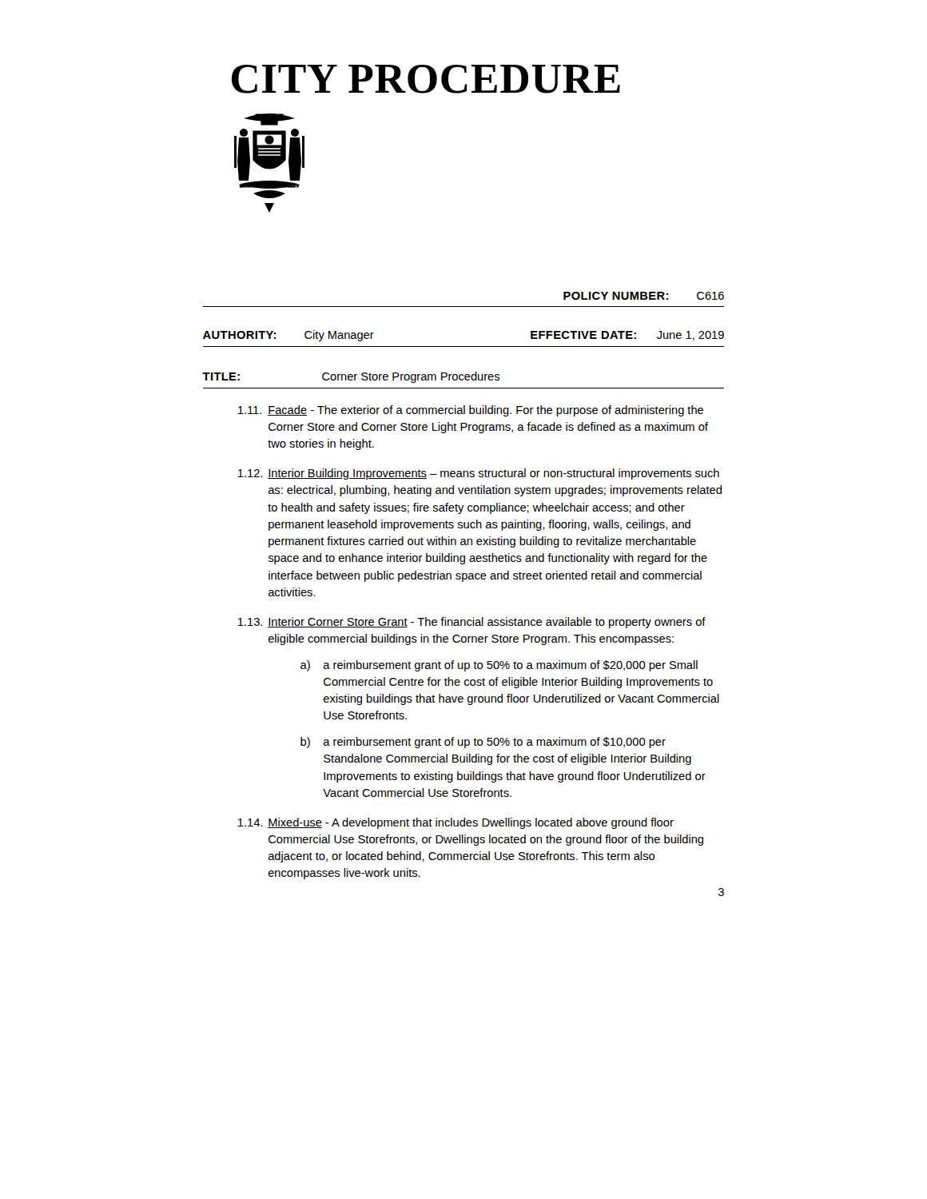CITY PROCEDURE
EDMONTON INDUSTRY ENERGY INTEGRITY
POLICY NUMBER: C616
AUTHORITY: City Manager
EFFECTIVE DATE: June 1, 2019
TITLE: Corner Store Program Procedures
1.11.
Facade - The exterior of a commercial building. For the purpose of administering the Corner Store and Corner Store Light Programs, a facade is defined as a maximum of two stories in height.
1.12.
Interior Building Improvements – means structural or non-structural improvements such as: electrical, plumbing, heating and ventilation system upgrades; improvements related to health and safety issues; fire safety compliance; wheelchair access; and other permanent leasehold improvements such as painting, flooring, walls, ceilings, and permanent fixtures carried out within an existing building to revitalize merchantable space and to enhance interior building aesthetics and functionality with regard for the interface between public pedestrian space and street oriented retail and commercial activities.
1.13.
Interior Corner Store Grant - The financial assistance available to property owners of eligible commercial buildings in the Corner Store Program. This encompasses:
a)
a reimbursement grant of up to 50% to a maximum of $20,000 per Small Commercial Centre for the cost of eligible Interior Building Improvements to existing buildings that have ground floor Underutilized or Vacant Commercial Use Storefronts.
b)
a reimbursement grant of up to 50% to a maximum of $10,000 per Standalone Commercial Building for the cost of eligible Interior Building Improvements to existing buildings that have ground floor Underutilized or Vacant Commercial Use Storefronts.
1.14.
Mixed-use - A development that includes Dwellings located above ground floor Commercial Use Storefronts, or Dwellings located on the ground floor of the building adjacent to, or located behind, Commercial Use Storefronts. This term also encompasses live-work units.
3